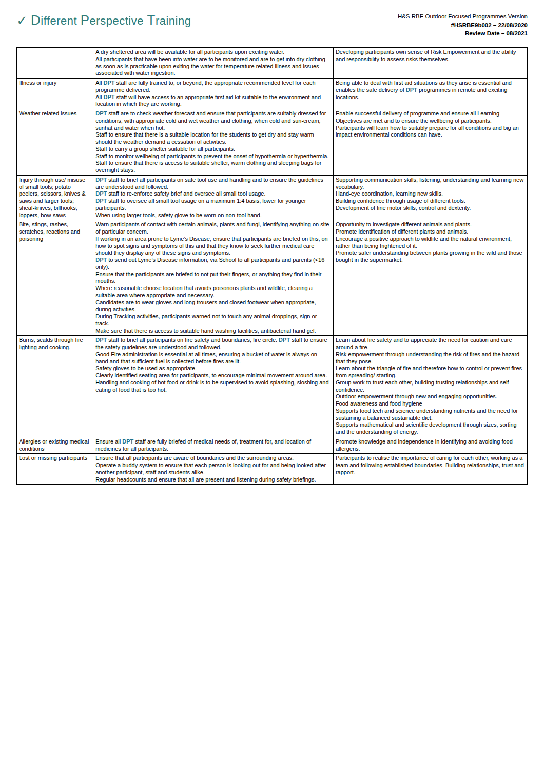✓
Different Perspective Training
H&S RBE Outdoor Focused Programmes Version
#HSRBE9b002 – 22/08/2020
Review Date – 08/2021
| | A dry sheltered area will be available for all participants upon exciting water. All participants that have been into water are to be monitored and are to get into dry clothing as soon as is practicable upon exiting the water for temperature related illness and issues associated with water ingestion. | Developing participants own sense of Risk Empowerment and the ability and responsibility to assess risks themselves. |
| Illness or injury | All DPT staff are fully trained to, or beyond, the appropriate recommended level for each programme delivered. All DPT staff will have access to an appropriate first aid kit suitable to the environment and location in which they are working. | Being able to deal with first aid situations as they arise is essential and enables the safe delivery of DPT programmes in remote and exciting locations. |
| Weather related issues | DPT staff are to check weather forecast and ensure that participants are suitably dressed for conditions, with appropriate cold and wet weather and clothing, when cold and sun-cream, sunhat and water when hot. Staff to ensure that there is a suitable location for the students to get dry and stay warm should the weather demand a cessation of activities. Staff to carry a group shelter suitable for all participants. Staff to monitor wellbeing of participants to prevent the onset of hypothermia or hyperthermia. Staff to ensure that there is access to suitable shelter, warm clothing and sleeping bags for overnight stays. | Enable successful delivery of programme and ensure all Learning Objectives are met and to ensure the wellbeing of participants. Participants will learn how to suitably prepare for all conditions and big an impact environmental conditions can have. |
| Injury through use/ misuse of small tools; potato peelers, scissors, knives & saws and larger tools; sheaf-knives, billhooks, loppers, bow-saws | DPT staff to brief all participants on safe tool use and handling and to ensure the guidelines are understood and followed. DPT staff to re-enforce safety brief and oversee all small tool usage. DPT staff to oversee all small tool usage on a maximum 1:4 basis, lower for younger participants. When using larger tools, safety glove to be worn on non-tool hand. | Supporting communication skills, listening, understanding and learning new vocabulary. Hand-eye coordination, learning new skills. Building confidence through usage of different tools. Development of fine motor skills, control and dexterity. |
| Bite, stings, rashes, scratches, reactions and poisoning | Warn participants of contact with certain animals, plants and fungi, identifying anything on site of particular concern. If working in an area prone to Lyme’s Disease, ensure that participants are briefed on this, on how to spot signs and symptoms of this and that they know to seek further medical care should they display any of these signs and symptoms. DPT to send out Lyme’s Disease information, via School to all participants and parents (<16 only). Ensure that the participants are briefed to not put their fingers, or anything they find in their mouths. Where reasonable choose location that avoids poisonous plants and wildlife, clearing a suitable area where appropriate and necessary. Candidates are to wear gloves and long trousers and closed footwear when appropriate, during activities. During Tracking activities, participants warned not to touch any animal droppings, sign or track. Make sure that there is access to suitable hand washing facilities, antibacterial hand gel. | Opportunity to investigate different animals and plants. Promote identification of different plants and animals. Encourage a positive approach to wildlife and the natural environment, rather than being frightened of it. Promote safer understanding between plants growing in the wild and those bought in the supermarket. |
| Burns, scalds through fire lighting and cooking. | DPT staff to brief all participants on fire safety and boundaries, fire circle. DPT staff to ensure the safety guidelines are understood and followed. Good Fire administration is essential at all times, ensuring a bucket of water is always on hand and that sufficient fuel is collected before fires are lit. Safety gloves to be used as appropriate. Clearly identified seating area for participants, to encourage minimal movement around area. Handling and cooking of hot food or drink is to be supervised to avoid splashing, sloshing and eating of food that is too hot. | Learn about fire safety and to appreciate the need for caution and care around a fire. Risk empowerment through understanding the risk of fires and the hazard that they pose. Learn about the triangle of fire and therefore how to control or prevent fires from spreading/ starting. Group work to trust each other, building trusting relationships and self-confidence. Outdoor empowerment through new and engaging opportunities. Food awareness and food hygiene Supports food tech and science understanding nutrients and the need for sustaining a balanced sustainable diet. Supports mathematical and scientific development through sizes, sorting and the understanding of energy. |
| Allergies or existing medical conditions | Ensure all DPT staff are fully briefed of medical needs of, treatment for, and location of medicines for all participants. | Promote knowledge and independence in identifying and avoiding food allergens. |
| Lost or missing participants | Ensure that all participants are aware of boundaries and the surrounding areas. Operate a buddy system to ensure that each person is looking out for and being looked after another participant, staff and students alike. Regular headcounts and ensure that all are present and listening during safety briefings. | Participants to realise the importance of caring for each other, working as a team and following established boundaries. Building relationships, trust and rapport. |